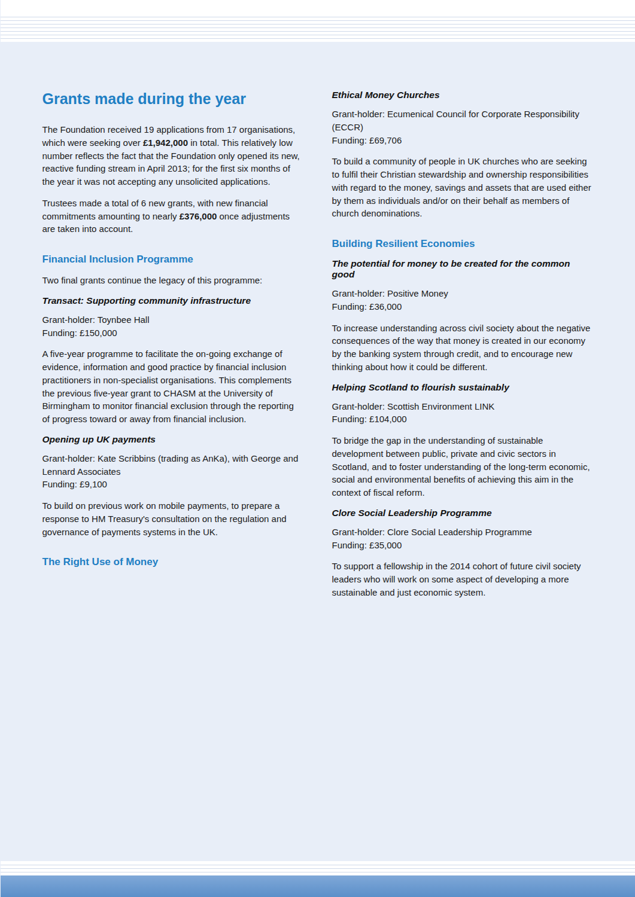Grants made during the year
The Foundation received 19 applications from 17 organisations, which were seeking over £1,942,000 in total. This relatively low number reflects the fact that the Foundation only opened its new, reactive funding stream in April 2013; for the first six months of the year it was not accepting any unsolicited applications.
Trustees made a total of 6 new grants, with new financial commitments amounting to nearly £376,000 once adjustments are taken into account.
Financial Inclusion Programme
Two final grants continue the legacy of this programme:
Transact: Supporting community infrastructure
Grant-holder: Toynbee Hall
Funding: £150,000
A five-year programme to facilitate the on-going exchange of evidence, information and good practice by financial inclusion practitioners in non-specialist organisations. This complements the previous five-year grant to CHASM at the University of Birmingham to monitor financial exclusion through the reporting of progress toward or away from financial inclusion.
Opening up UK payments
Grant-holder: Kate Scribbins (trading as AnKa), with George and Lennard Associates
Funding: £9,100
To build on previous work on mobile payments, to prepare a response to HM Treasury's consultation on the regulation and governance of payments systems in the UK.
The Right Use of Money
Ethical Money Churches
Grant-holder: Ecumenical Council for Corporate Responsibility (ECCR)
Funding: £69,706
To build a community of people in UK churches who are seeking to fulfil their Christian stewardship and ownership responsibilities with regard to the money, savings and assets that are used either by them as individuals and/or on their behalf as members of church denominations.
Building Resilient Economies
The potential for money to be created for the common good
Grant-holder: Positive Money
Funding: £36,000
To increase understanding across civil society about the negative consequences of the way that money is created in our economy by the banking system through credit, and to encourage new thinking about how it could be different.
Helping Scotland to flourish sustainably
Grant-holder: Scottish Environment LINK
Funding: £104,000
To bridge the gap in the understanding of sustainable development between public, private and civic sectors in Scotland, and to foster understanding of the long-term economic, social and environmental benefits of achieving this aim in the context of fiscal reform.
Clore Social Leadership Programme
Grant-holder: Clore Social Leadership Programme
Funding: £35,000
To support a fellowship in the 2014 cohort of future civil society leaders who will work on some aspect of developing a more sustainable and just economic system.